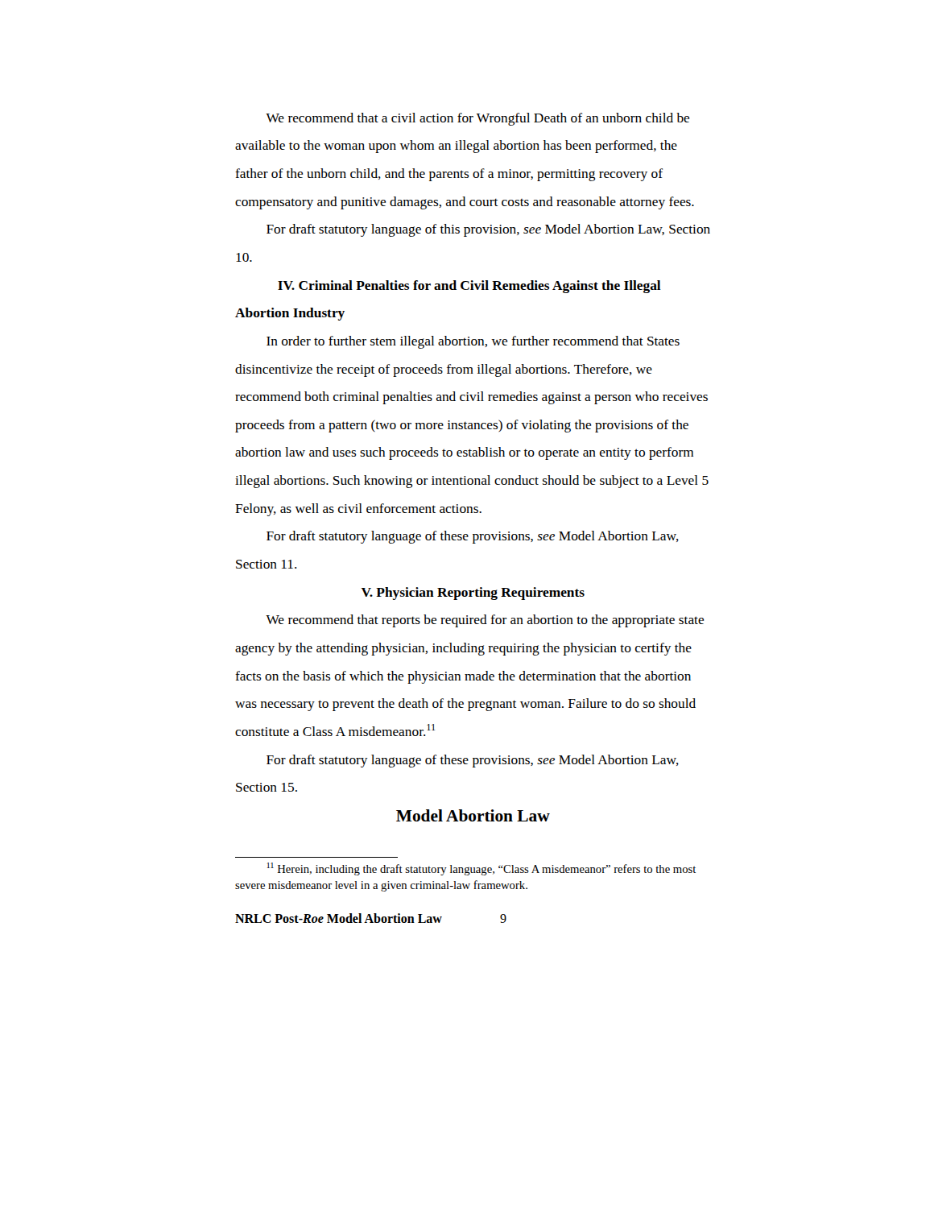We recommend that a civil action for Wrongful Death of an unborn child be available to the woman upon whom an illegal abortion has been performed, the father of the unborn child, and the parents of a minor, permitting recovery of compensatory and punitive damages, and court costs and reasonable attorney fees.
For draft statutory language of this provision, see Model Abortion Law, Section 10.
IV. Criminal Penalties for and Civil Remedies Against the Illegal Abortion Industry
In order to further stem illegal abortion, we further recommend that States disincentivize the receipt of proceeds from illegal abortions. Therefore, we recommend both criminal penalties and civil remedies against a person who receives proceeds from a pattern (two or more instances) of violating the provisions of the abortion law and uses such proceeds to establish or to operate an entity to perform illegal abortions. Such knowing or intentional conduct should be subject to a Level 5 Felony, as well as civil enforcement actions.
For draft statutory language of these provisions, see Model Abortion Law, Section 11.
V. Physician Reporting Requirements
We recommend that reports be required for an abortion to the appropriate state agency by the attending physician, including requiring the physician to certify the facts on the basis of which the physician made the determination that the abortion was necessary to prevent the death of the pregnant woman. Failure to do so should constitute a Class A misdemeanor.11
For draft statutory language of these provisions, see Model Abortion Law, Section 15.
Model Abortion Law
11 Herein, including the draft statutory language, “Class A misdemeanor” refers to the most severe misdemeanor level in a given criminal-law framework.
NRLC Post-Roe Model Abortion Law 9